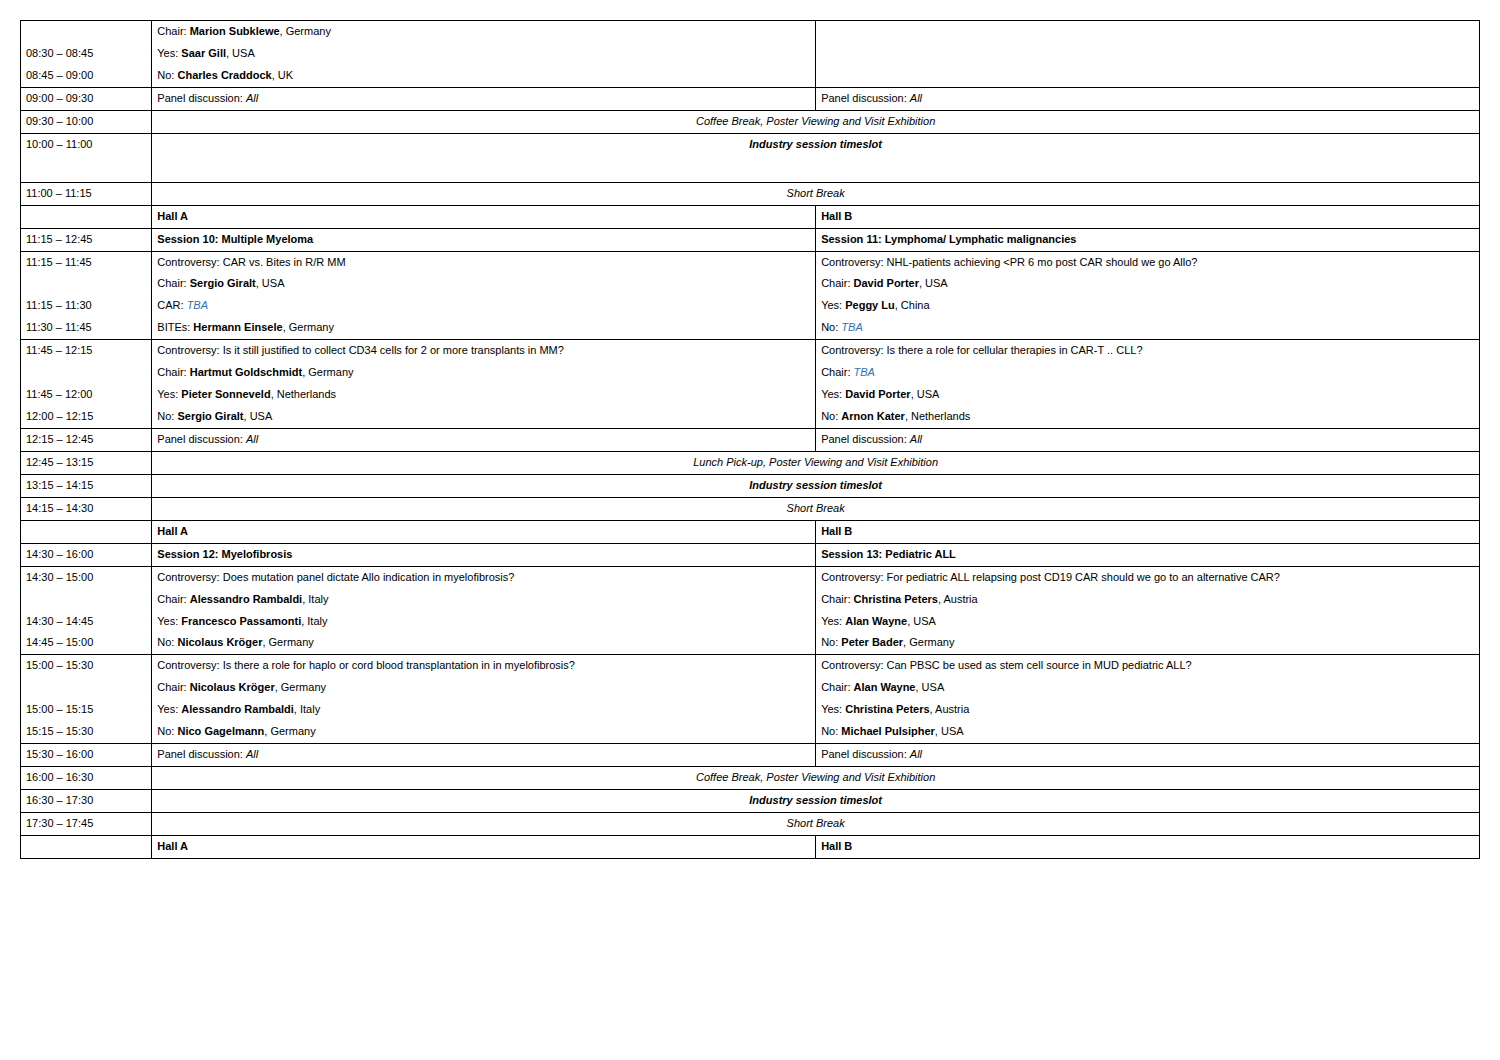| | Chair: Marion Subklewe , Germany | |
| 08:30 – 08:45 | Yes: Saar Gill , USA |
| 08:45 – 09:00 | No: Charles Craddock , UK |
| 09:00 – 09:30 | Panel discussion: All | Panel discussion: All |
| 09:30 – 10:00 | Coffee Break, Poster Viewing and Visit Exhibition |
| 10:00 – 11:00 | Industry session timeslot |
| 11:00 – 11:15 | Short Break |
| | Hall A | Hall B |
| 11:15 – 12:45 | Session 10: Multiple Myeloma | Session 11: Lymphoma/ Lymphatic malignancies |
| 11:15 – 11:45 | Controversy: CAR vs. Bites in R/R MM | Controversy: NHL-patients achieving <PR 6 mo post CAR should we go Allo? |
| | Chair: Sergio Giralt , USA | Chair: David Porter , USA |
| 11:15 – 11:30 | CAR: TBA | Yes: Peggy Lu , China |
| 11:30 – 11:45 | BITEs: Hermann Einsele , Germany | No: TBA |
| 11:45 – 12:15 | Controversy: Is it still justified to collect CD34 cells for 2 or more transplants in MM? | Controversy: Is there a role for cellular therapies in CAR-T .. CLL? |
| | Chair: Hartmut Goldschmidt , Germany | Chair: TBA |
| 11:45 – 12:00 | Yes: Pieter Sonneveld , Netherlands | Yes: David Porter , USA |
| 12:00 – 12:15 | No: Sergio Giralt , USA | No: Arnon Kater , Netherlands |
| 12:15 – 12:45 | Panel discussion: All | Panel discussion: All |
| 12:45 – 13:15 | Lunch Pick-up, Poster Viewing and Visit Exhibition |
| 13:15 – 14:15 | Industry session timeslot |
| 14:15 – 14:30 | Short Break |
| | Hall A | Hall B |
| 14:30 – 16:00 | Session 12: Myelofibrosis | Session 13: Pediatric ALL |
| 14:30 – 15:00 | Controversy: Does mutation panel dictate Allo indication in myelofibrosis? | Controversy: For pediatric ALL relapsing post CD19 CAR should we go to an alternative CAR? |
| | Chair: Alessandro Rambaldi , Italy | Chair: Christina Peters , Austria |
| 14:30 – 14:45 | Yes: Francesco Passamonti , Italy | Yes: Alan Wayne , USA |
| 14:45 – 15:00 | No: Nicolaus Kröger , Germany | No: Peter Bader , Germany |
| 15:00 – 15:30 | Controversy: Is there a role for haplo or cord blood transplantation in in myelofibrosis? | Controversy: Can PBSC be used as stem cell source in MUD pediatric ALL? |
| | Chair: Nicolaus Kröger , Germany | Chair: Alan Wayne , USA |
| 15:00 – 15:15 | Yes: Alessandro Rambaldi , Italy | Yes: Christina Peters , Austria |
| 15:15 – 15:30 | No: Nico Gagelmann , Germany | No: Michael Pulsipher , USA |
| 15:30 – 16:00 | Panel discussion: All | Panel discussion: All |
| 16:00 – 16:30 | Coffee Break, Poster Viewing and Visit Exhibition |
| 16:30 – 17:30 | Industry session timeslot |
| 17:30 – 17:45 | Short Break |
| | Hall A | Hall B |